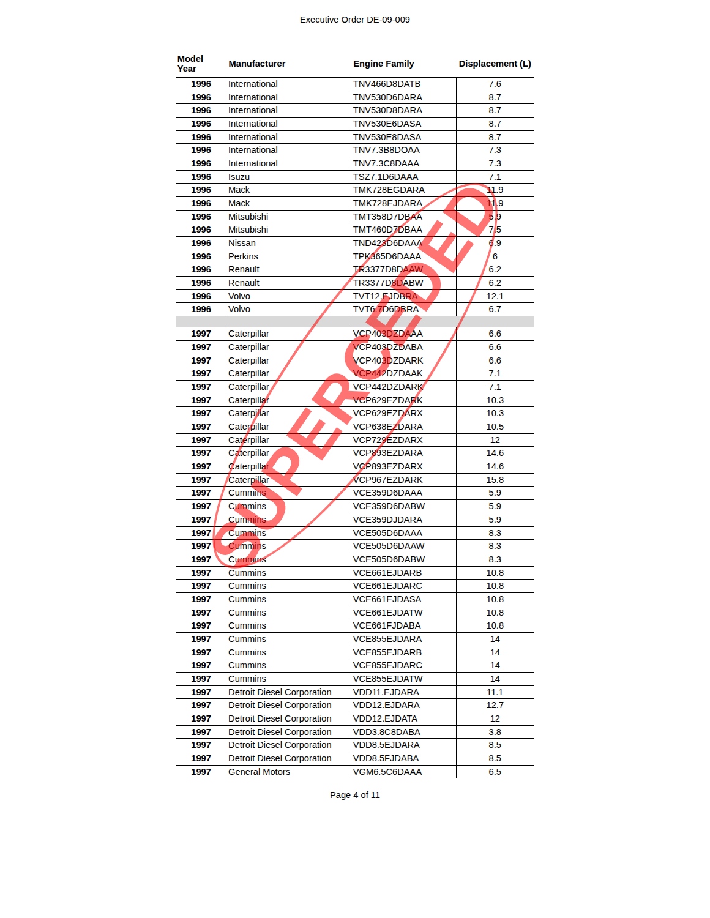Executive Order DE-09-009
| Model Year | Manufacturer | Engine Family | Displacement (L) |
| --- | --- | --- | --- |
| 1996 | International | TNV466D8DATB | 7.6 |
| 1996 | International | TNV530D6DARA | 8.7 |
| 1996 | International | TNV530D8DARA | 8.7 |
| 1996 | International | TNV530E6DASA | 8.7 |
| 1996 | International | TNV530E8DASA | 8.7 |
| 1996 | International | TNV7.3B8DOAA | 7.3 |
| 1996 | International | TNV7.3C8DAAA | 7.3 |
| 1996 | Isuzu | TSZ7.1D6DAAA | 7.1 |
| 1996 | Mack | TMK728EGDARA | 11.9 |
| 1996 | Mack | TMK728EJDARA | 11.9 |
| 1996 | Mitsubishi | TMT358D7DBAA | 5.9 |
| 1996 | Mitsubishi | TMT460D7DBAA | 7.5 |
| 1996 | Nissan | TND423D6DAAA | 6.9 |
| 1996 | Perkins | TPK365D6DAAA | 6 |
| 1996 | Renault | TR3377D8DAAW | 6.2 |
| 1996 | Renault | TR3377D8DABW | 6.2 |
| 1996 | Volvo | TVT12.EJDBRA | 12.1 |
| 1996 | Volvo | TVT6.7D6DBRA | 6.7 |
| 1997 | Caterpillar | VCP403DZDAAA | 6.6 |
| 1997 | Caterpillar | VCP403DZDABA | 6.6 |
| 1997 | Caterpillar | VCP403DZDARK | 6.6 |
| 1997 | Caterpillar | VCP442DZDAAK | 7.1 |
| 1997 | Caterpillar | VCP442DZDARK | 7.1 |
| 1997 | Caterpillar | VCP629EZDARK | 10.3 |
| 1997 | Caterpillar | VCP629EZDARX | 10.3 |
| 1997 | Caterpillar | VCP638EZDARA | 10.5 |
| 1997 | Caterpillar | VCP729EZDARX | 12 |
| 1997 | Caterpillar | VCP893EZDARA | 14.6 |
| 1997 | Caterpillar | VCP893EZDARX | 14.6 |
| 1997 | Caterpillar | VCP967EZDARK | 15.8 |
| 1997 | Cummins | VCE359D6DAAA | 5.9 |
| 1997 | Cummins | VCE359D6DABW | 5.9 |
| 1997 | Cummins | VCE359DJDARA | 5.9 |
| 1997 | Cummins | VCE505D6DAAA | 8.3 |
| 1997 | Cummins | VCE505D6DAAW | 8.3 |
| 1997 | Cummins | VCE505D6DABW | 8.3 |
| 1997 | Cummins | VCE661EJDARB | 10.8 |
| 1997 | Cummins | VCE661EJDARC | 10.8 |
| 1997 | Cummins | VCE661EJDASA | 10.8 |
| 1997 | Cummins | VCE661EJDATW | 10.8 |
| 1997 | Cummins | VCE661FJDABA | 10.8 |
| 1997 | Cummins | VCE855EJDARA | 14 |
| 1997 | Cummins | VCE855EJDARB | 14 |
| 1997 | Cummins | VCE855EJDARC | 14 |
| 1997 | Cummins | VCE855EJDATW | 14 |
| 1997 | Detroit Diesel Corporation | VDD11.EJDARA | 11.1 |
| 1997 | Detroit Diesel Corporation | VDD12.EJDARA | 12.7 |
| 1997 | Detroit Diesel Corporation | VDD12.EJDATA | 12 |
| 1997 | Detroit Diesel Corporation | VDD3.8C8DABA | 3.8 |
| 1997 | Detroit Diesel Corporation | VDD8.5EJDARA | 8.5 |
| 1997 | Detroit Diesel Corporation | VDD8.5FJDABA | 8.5 |
| 1997 | General Motors | VGM6.5C6DAAA | 6.5 |
Page 4 of 11
SUPERCEDED